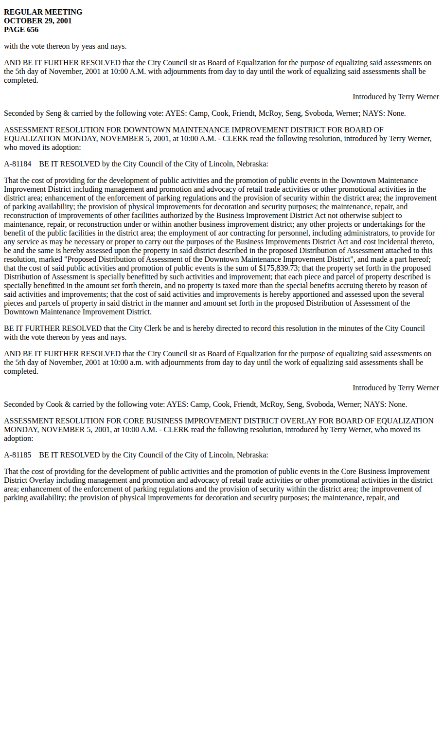REGULAR MEETING
OCTOBER 29, 2001
PAGE 656
with the vote thereon by yeas and nays.
AND BE IT FURTHER RESOLVED that the City Council sit as Board of Equalization for the purpose of equalizing said assessments on the 5th day of November, 2001 at 10:00 A.M. with adjournments from day to day until the work of equalizing said assessments shall be completed.
Introduced by Terry Werner
Seconded by Seng & carried by the following vote: AYES: Camp, Cook, Friendt, McRoy, Seng, Svoboda, Werner; NAYS: None.
ASSESSMENT RESOLUTION FOR DOWNTOWN MAINTENANCE IMPROVEMENT DISTRICT FOR BOARD OF EQUALIZATION MONDAY, NOVEMBER 5, 2001, at 10:00 A.M. - CLERK read the following resolution, introduced by Terry Werner, who moved its adoption:
A-81184 BE IT RESOLVED by the City Council of the City of Lincoln, Nebraska:
That the cost of providing for the development of public activities and the promotion of public events in the Downtown Maintenance Improvement District including management and promotion and advocacy of retail trade activities or other promotional activities in the district area; enhancement of the enforcement of parking regulations and the provision of security within the district area; the improvement of parking availability; the provision of physical improvements for decoration and security purposes; the maintenance, repair, and reconstruction of improvements of other facilities authorized by the Business Improvement District Act not otherwise subject to maintenance, repair, or reconstruction under or within another business improvement district; any other projects or undertakings for the benefit of the public facilities in the district area; the employment of aor contracting for personnel, including administrators, to provide for any service as may be necessary or proper to carry out the purposes of the Business Improvements District Act and cost incidental thereto, be and the same is hereby assessed upon the property in said district described in the proposed Distribution of Assessment attached to this resolution, marked "Proposed Distribution of Assessment of the Downtown Maintenance Improvement District", and made a part hereof; that the cost of said public activities and promotion of public events is the sum of $175,839.73; that the property set forth in the proposed Distribution of Assessment is specially benefitted by such activities and improvement; that each piece and parcel of property described is specially benefitted in the amount set forth therein, and no property is taxed more than the special benefits accruing thereto by reason of said activities and improvements; that the cost of said activities and improvements is hereby apportioned and assessed upon the several pieces and parcels of property in said district in the manner and amount set forth in the proposed Distribution of Assessment of the Downtown Maintenance Improvement District.
BE IT FURTHER RESOLVED that the City Clerk be and is hereby directed to record this resolution in the minutes of the City Council with the vote thereon by yeas and nays.
AND BE IT FURTHER RESOLVED that the City Council sit as Board of Equalization for the purpose of equalizing said assessments on the 5th day of November, 2001 at 10:00 a.m. with adjournments from day to day until the work of equalizing said assessments shall be completed.
Introduced by Terry Werner
Seconded by Cook & carried by the following vote: AYES: Camp, Cook, Friendt, McRoy, Seng, Svoboda, Werner; NAYS: None.
ASSESSMENT RESOLUTION FOR CORE BUSINESS IMPROVEMENT DISTRICT OVERLAY FOR BOARD OF EQUALIZATION MONDAY, NOVEMBER 5, 2001, at 10:00 A.M. - CLERK read the following resolution, introduced by Terry Werner, who moved its adoption:
A-81185 BE IT RESOLVED by the City Council of the City of Lincoln, Nebraska:
That the cost of providing for the development of public activities and the promotion of public events in the Core Business Improvement District Overlay including management and promotion and advocacy of retail trade activities or other promotional activities in the district area; enhancement of the enforcement of parking regulations and the provision of security within the district area; the improvement of parking availability; the provision of physical improvements for decoration and security purposes; the maintenance, repair, and